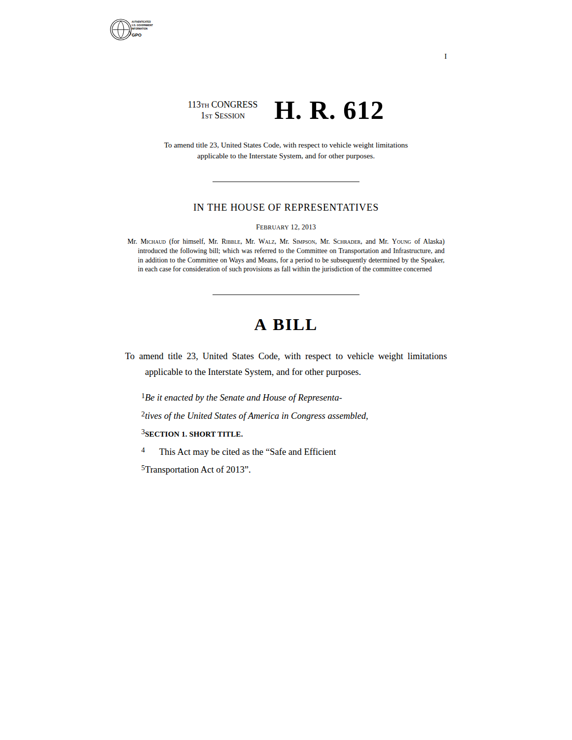AUTHENTICATED U.S. GOVERNMENT INFORMATION GPO
I
113TH CONGRESS 1ST SESSION
H. R. 612
To amend title 23, United States Code, with respect to vehicle weight limitations applicable to the Interstate System, and for other purposes.
IN THE HOUSE OF REPRESENTATIVES
FEBRUARY 12, 2013
Mr. Michaud (for himself, Mr. Ribble, Mr. Walz, Mr. Simpson, Mr. Schrader, and Mr. Young of Alaska) introduced the following bill; which was referred to the Committee on Transportation and Infrastructure, and in addition to the Committee on Ways and Means, for a period to be subsequently determined by the Speaker, in each case for consideration of such provisions as fall within the jurisdiction of the committee concerned
A BILL
To amend title 23, United States Code, with respect to vehicle weight limitations applicable to the Interstate System, and for other purposes.
| 1 | Be it enacted by the Senate and House of Representa- |
| 2 | tives of the United States of America in Congress assembled, |
| 3 | SECTION 1. SHORT TITLE. |
| 4 | This Act may be cited as the “Safe and Efficient |
| 5 | Transportation Act of 2013”. |